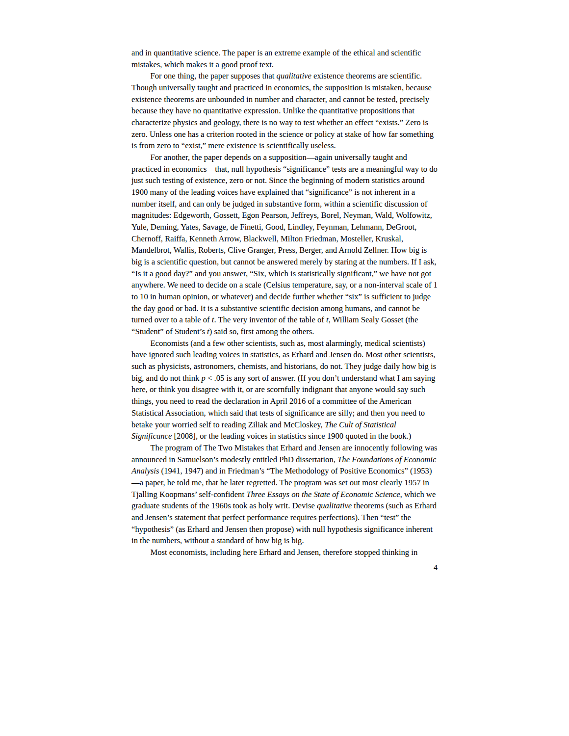and in quantitative science. The paper is an extreme example of the ethical and scientific mistakes, which makes it a good proof text.
For one thing, the paper supposes that qualitative existence theorems are scientific. Though universally taught and practiced in economics, the supposition is mistaken, because existence theorems are unbounded in number and character, and cannot be tested, precisely because they have no quantitative expression. Unlike the quantitative propositions that characterize physics and geology, there is no way to test whether an effect “exists.” Zero is zero. Unless one has a criterion rooted in the science or policy at stake of how far something is from zero to “exist,” mere existence is scientifically useless.
For another, the paper depends on a supposition—again universally taught and practiced in economics—that, null hypothesis “significance” tests are a meaningful way to do just such testing of existence, zero or not. Since the beginning of modern statistics around 1900 many of the leading voices have explained that “significance” is not inherent in a number itself, and can only be judged in substantive form, within a scientific discussion of magnitudes: Edgeworth, Gossett, Egon Pearson, Jeffreys, Borel, Neyman, Wald, Wolfowitz, Yule, Deming, Yates, Savage, de Finetti, Good, Lindley, Feynman, Lehmann, DeGroot, Chernoff, Raiffa, Kenneth Arrow, Blackwell, Milton Friedman, Mosteller, Kruskal, Mandelbrot, Wallis, Roberts, Clive Granger, Press, Berger, and Arnold Zellner. How big is big is a scientific question, but cannot be answered merely by staring at the numbers. If I ask, “Is it a good day?” and you answer, “Six, which is statistically significant,” we have not got anywhere. We need to decide on a scale (Celsius temperature, say, or a non-interval scale of 1 to 10 in human opinion, or whatever) and decide further whether “six” is sufficient to judge the day good or bad. It is a substantive scientific decision among humans, and cannot be turned over to a table of t. The very inventor of the table of t, William Sealy Gosset (the “Student” of Student’s t) said so, first among the others.
Economists (and a few other scientists, such as, most alarmingly, medical scientists) have ignored such leading voices in statistics, as Erhard and Jensen do. Most other scientists, such as physicists, astronomers, chemists, and historians, do not. They judge daily how big is big, and do not think p < .05 is any sort of answer. (If you don’t understand what I am saying here, or think you disagree with it, or are scornfully indignant that anyone would say such things, you need to read the declaration in April 2016 of a committee of the American Statistical Association, which said that tests of significance are silly; and then you need to betake your worried self to reading Ziliak and McCloskey, The Cult of Statistical Significance [2008], or the leading voices in statistics since 1900 quoted in the book.)
The program of The Two Mistakes that Erhard and Jensen are innocently following was announced in Samuelson’s modestly entitled PhD dissertation, The Foundations of Economic Analysis (1941, 1947) and in Friedman’s “The Methodology of Positive Economics” (1953)—a paper, he told me, that he later regretted. The program was set out most clearly 1957 in Tjalling Koopmans’ self-confident Three Essays on the State of Economic Science, which we graduate students of the 1960s took as holy writ. Devise qualitative theorems (such as Erhard and Jensen’s statement that perfect performance requires perfections). Then “test” the “hypothesis” (as Erhard and Jensen then propose) with null hypothesis significance inherent in the numbers, without a standard of how big is big.
Most economists, including here Erhard and Jensen, therefore stopped thinking in
4